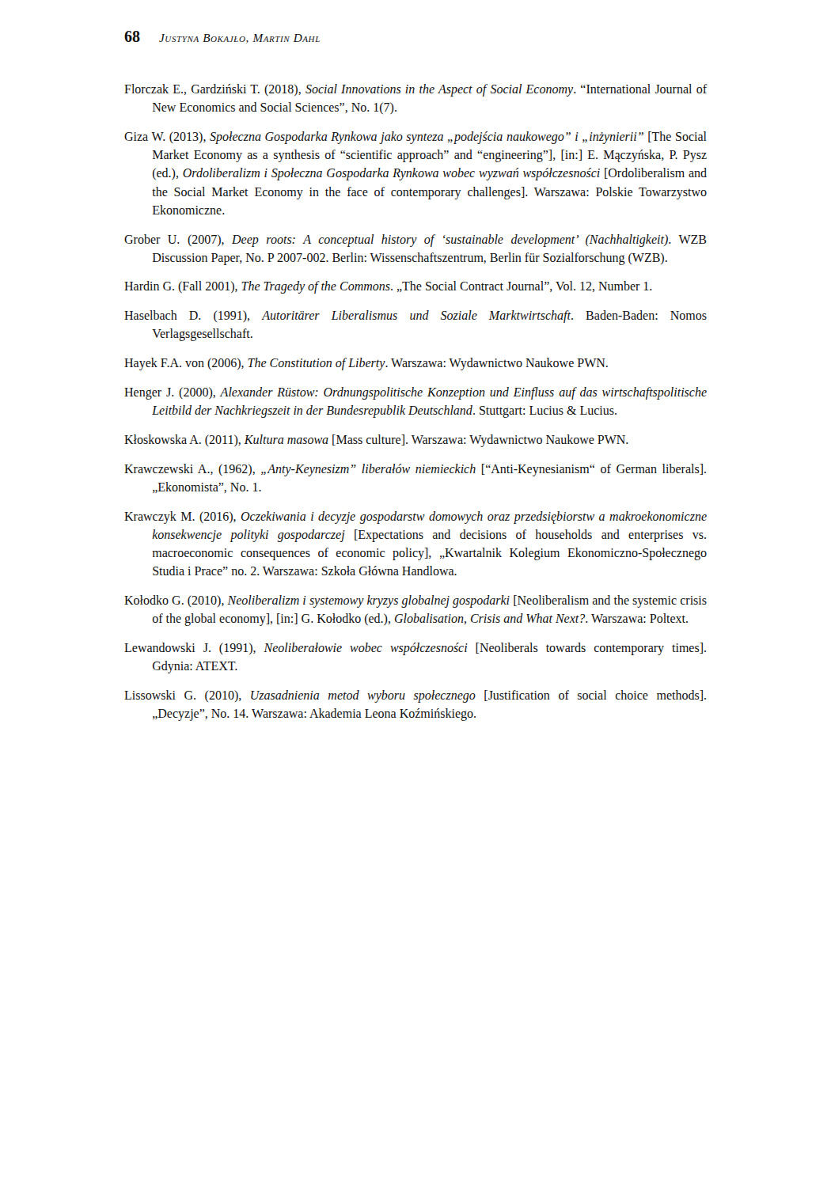68 Justyna Bokajło, Martin Dahl
Florczak E., Gardziński T. (2018), Social Innovations in the Aspect of Social Economy. “International Journal of New Economics and Social Sciences”, No. 1(7).
Giza W. (2013), Społeczna Gospodarka Rynkowa jako synteza „podejścia naukowego” i „inżynierii” [The Social Market Economy as a synthesis of “scientific approach” and “engineering”], [in:] E. Mączyńska, P. Pysz (ed.), Ordoliberalizm i Społeczna Gospodarka Rynkowa wobec wyzwań współczesności [Ordoliberalism and the Social Market Economy in the face of contemporary challenges]. Warszawa: Polskie Towarzystwo Ekonomiczne.
Grober U. (2007), Deep roots: A conceptual history of ‘sustainable development’ (Nachhaltigkeit). WZB Discussion Paper, No. P 2007-002. Berlin: Wissenschaftszentrum, Berlin für Sozialforschung (WZB).
Hardin G. (Fall 2001), The Tragedy of the Commons. „The Social Contract Journal”, Vol. 12, Number 1.
Haselbach D. (1991), Autoritärer Liberalismus und Soziale Marktwirtschaft. Baden-Baden: Nomos Verlagsgesellschaft.
Hayek F.A. von (2006), The Constitution of Liberty. Warszawa: Wydawnictwo Naukowe PWN.
Henger J. (2000), Alexander Rüstow: Ordnungspolitische Konzeption und Einfluss auf das wirtschaftspolitische Leitbild der Nachkriegszeit in der Bundesrepublik Deutschland. Stuttgart: Lucius & Lucius.
Kłoskowska A. (2011), Kultura masowa [Mass culture]. Warszawa: Wydawnictwo Naukowe PWN.
Krawczewski A., (1962), „Anty-Keynesizm” liberałów niemieckich [“Anti-Keynesianism“ of German liberals]. „Ekonomista”, No. 1.
Krawczyk M. (2016), Oczekiwania i decyzje gospodarstw domowych oraz przedsiębiorstw a makroekonomiczne konsekwencje polityki gospodarczej [Expectations and decisions of households and enterprises vs. macroeconomic consequences of economic policy], „Kwartalnik Kolegium Ekonomiczno-Społecznego Studia i Prace” no. 2. Warszawa: Szkoła Główna Handlowa.
Kołodko G. (2010), Neoliberalizm i systemowy kryzys globalnej gospodarki [Neoliberalism and the systemic crisis of the global economy], [in:] G. Kołodko (ed.), Globalisation, Crisis and What Next?. Warszawa: Poltext.
Lewandowski J. (1991), Neoliberałowie wobec współczesności [Neoliberals towards contemporary times]. Gdynia: ATEXT.
Lissowski G. (2010), Uzasadnienia metod wyboru społecznego [Justification of social choice methods]. „Decyzje”, No. 14. Warszawa: Akademia Leona Koźmińskiego.